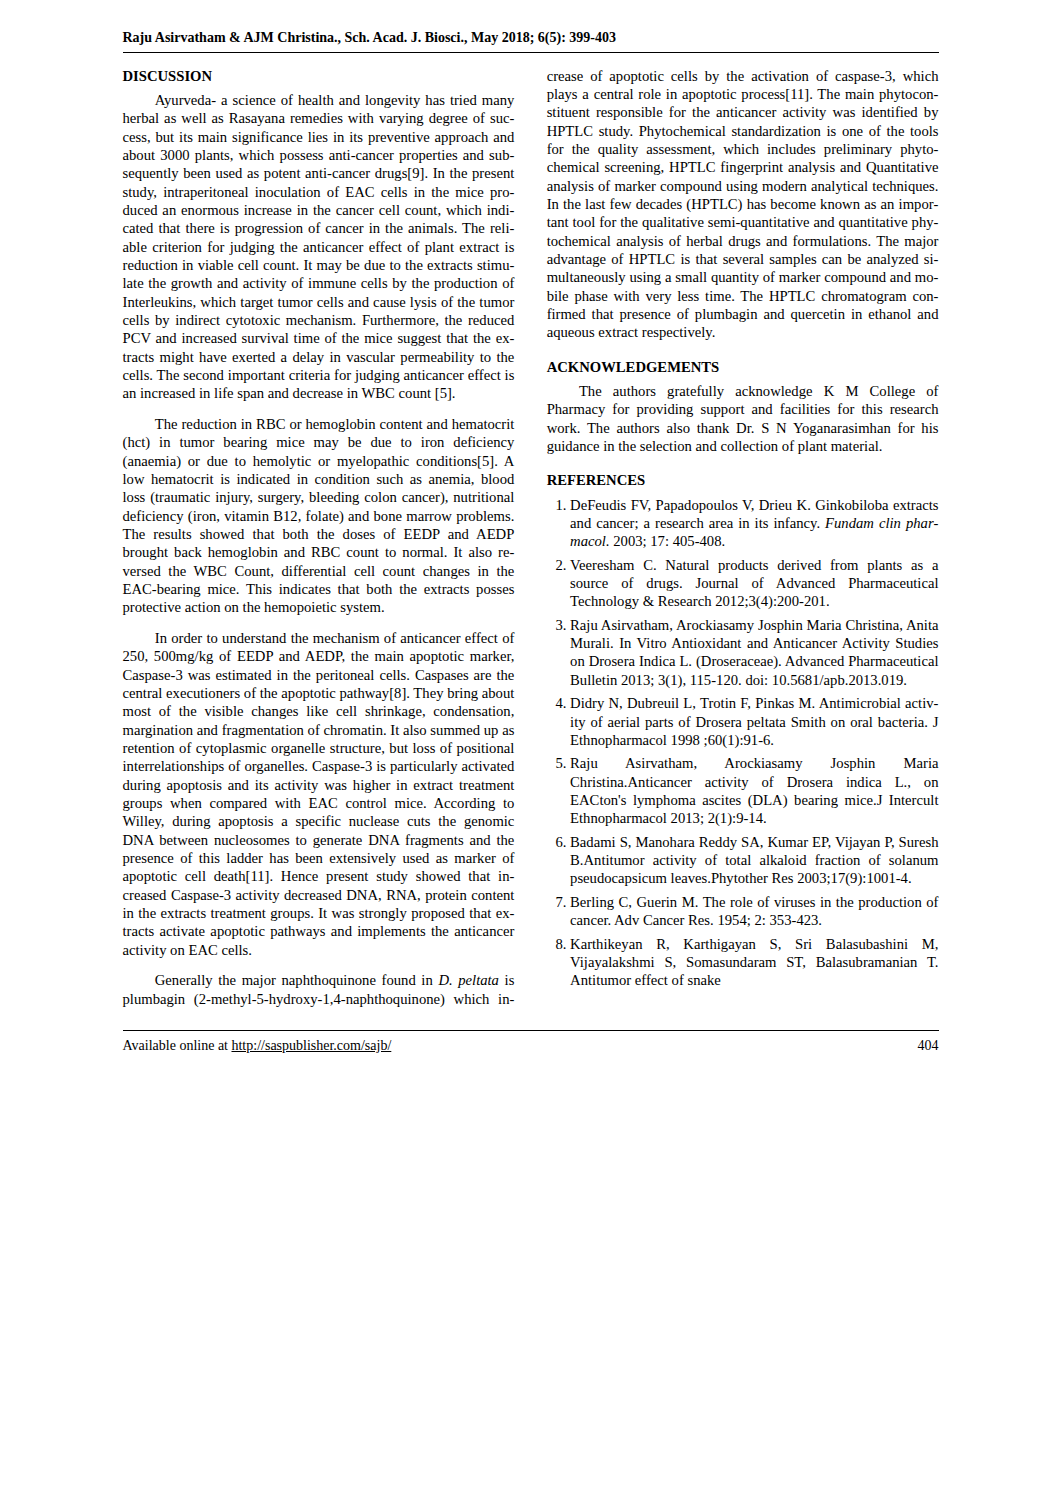Raju Asirvatham & AJM Christina., Sch. Acad. J. Biosci., May 2018; 6(5): 399-403
Discussion
Ayurveda- a science of health and longevity has tried many herbal as well as Rasayana remedies with varying degree of success, but its main significance lies in its preventive approach and about 3000 plants, which possess anti-cancer properties and subsequently been used as potent anti-cancer drugs[9]. In the present study, intraperitoneal inoculation of EAC cells in the mice produced an enormous increase in the cancer cell count, which indicated that there is progression of cancer in the animals. The reliable criterion for judging the anticancer effect of plant extract is reduction in viable cell count. It may be due to the extracts stimulate the growth and activity of immune cells by the production of Interleukins, which target tumor cells and cause lysis of the tumor cells by indirect cytotoxic mechanism. Furthermore, the reduced PCV and increased survival time of the mice suggest that the extracts might have exerted a delay in vascular permeability to the cells. The second important criteria for judging anticancer effect is an increased in life span and decrease in WBC count [5].
The reduction in RBC or hemoglobin content and hematocrit (hct) in tumor bearing mice may be due to iron deficiency (anaemia) or due to hemolytic or myelopathic conditions[5]. A low hematocrit is indicated in condition such as anemia, blood loss (traumatic injury, surgery, bleeding colon cancer), nutritional deficiency (iron, vitamin B12, folate) and bone marrow problems. The results showed that both the doses of EEDP and AEDP brought back hemoglobin and RBC count to normal. It also reversed the WBC Count, differential cell count changes in the EAC-bearing mice. This indicates that both the extracts posses protective action on the hemopoietic system.
In order to understand the mechanism of anticancer effect of 250, 500mg/kg of EEDP and AEDP, the main apoptotic marker, Caspase-3 was estimated in the peritoneal cells. Caspases are the central executioners of the apoptotic pathway[8]. They bring about most of the visible changes like cell shrinkage, condensation, margination and fragmentation of chromatin. It also summed up as retention of cytoplasmic organelle structure, but loss of positional interrelationships of organelles. Caspase-3 is particularly activated during apoptosis and its activity was higher in extract treatment groups when compared with EAC control mice. According to Willey, during apoptosis a specific nuclease cuts the genomic DNA between nucleosomes to generate DNA fragments and the presence of this ladder has been extensively used as marker of apoptotic cell death[11]. Hence present study showed that increased Caspase-3 activity decreased DNA, RNA, protein content in the extracts treatment groups. It was strongly proposed that extracts activate apoptotic pathways and implements the anticancer activity on EAC cells.
Generally the major naphthoquinone found in D. peltata is plumbagin (2-methyl-5-hydroxy-1,4-naphthoquinone) which increase of apoptotic cells by the activation of caspase-3, which plays a central role in apoptotic process[11]. The main phytoconstituent responsible for the anticancer activity was identified by HPTLC study. Phytochemical standardization is one of the tools for the quality assessment, which includes preliminary phytochemical screening, HPTLC fingerprint analysis and Quantitative analysis of marker compound using modern analytical techniques. In the last few decades (HPTLC) has become known as an important tool for the qualitative semi-quantitative and quantitative phytochemical analysis of herbal drugs and formulations. The major advantage of HPTLC is that several samples can be analyzed simultaneously using a small quantity of marker compound and mobile phase with very less time. The HPTLC chromatogram confirmed that presence of plumbagin and quercetin in ethanol and aqueous extract respectively.
Acknowledgements
The authors gratefully acknowledge K M College of Pharmacy for providing support and facilities for this research work. The authors also thank Dr. S N Yoganarasimhan for his guidance in the selection and collection of plant material.
References
DeFeudis FV, Papadopoulos V, Drieu K. Ginkobiloba extracts and cancer; a research area in its infancy. Fundam clin pharmacol. 2003; 17: 405-408.
Veeresham C. Natural products derived from plants as a source of drugs. Journal of Advanced Pharmaceutical Technology & Research 2012;3(4):200-201.
Raju Asirvatham, Arockiasamy Josphin Maria Christina, Anita Murali. In Vitro Antioxidant and Anticancer Activity Studies on Drosera Indica L. (Droseraceae). Advanced Pharmaceutical Bulletin 2013; 3(1), 115-120. doi: 10.5681/apb.2013.019.
Didry N, Dubreuil L, Trotin F, Pinkas M. Antimicrobial activity of aerial parts of Drosera peltata Smith on oral bacteria. J Ethnopharmacol 1998 ;60(1):91-6.
Raju Asirvatham, Arockiasamy Josphin Maria Christina.Anticancer activity of Drosera indica L., on EACton's lymphoma ascites (DLA) bearing mice.J Intercult Ethnopharmacol 2013; 2(1):9-14.
Badami S, Manohara Reddy SA, Kumar EP, Vijayan P, Suresh B.Antitumor activity of total alkaloid fraction of solanum pseudocapsicum leaves.Phytother Res 2003;17(9):1001-4.
Berling C, Guerin M. The role of viruses in the production of cancer. Adv Cancer Res. 1954; 2: 353-423.
Karthikeyan R, Karthigayan S, Sri Balasubashini M, Vijayalakshmi S, Somasundaram ST, Balasubramanian T. Antitumor effect of snake
Available online at http://saspublisher.com/sajb/ 404